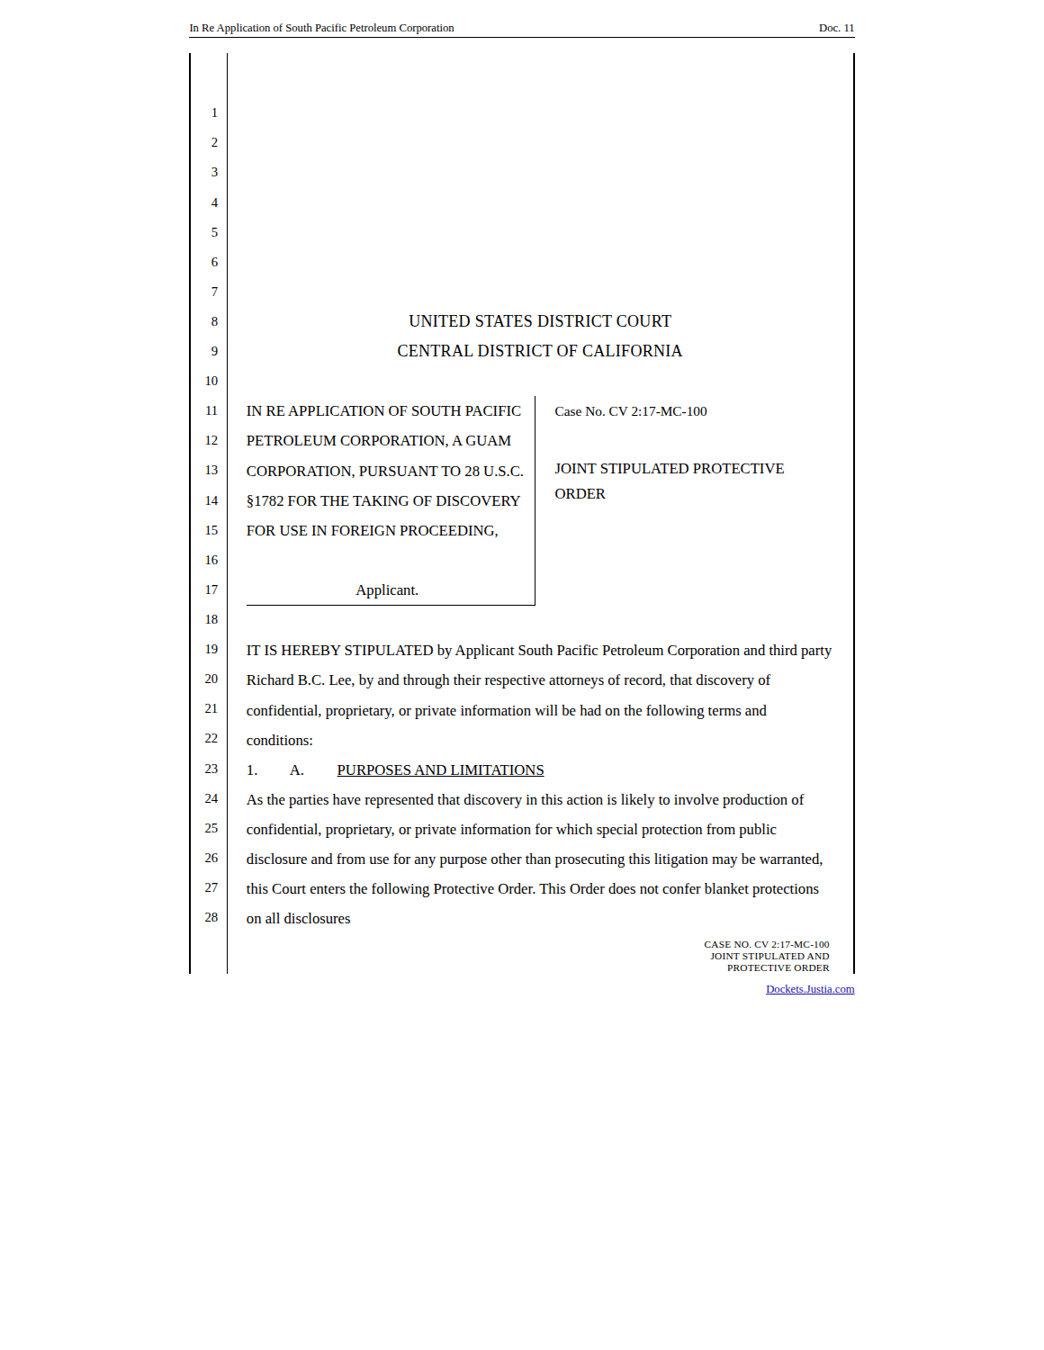In Re Application of South Pacific Petroleum Corporation Doc. 11
1
2
3
4
5
6
7
8
9
10
11
12
13
14
15
16
17
18
19
20
21
22
23
24
25
26
27
28
UNITED STATES DISTRICT COURT CENTRAL DISTRICT OF CALIFORNIA
IN RE APPLICATION OF SOUTH PACIFIC PETROLEUM CORPORATION, A GUAM CORPORATION, PURSUANT TO 28 U.S.C. §1782 FOR THE TAKING OF DISCOVERY FOR USE IN FOREIGN PROCEEDING,
Applicant.
Case No. CV 2:17-MC-100
JOINT STIPULATED PROTECTIVE ORDER
IT IS HEREBY STIPULATED by Applicant South Pacific Petroleum Corporation and third party Richard B.C. Lee, by and through their respective attorneys of record, that discovery of confidential, proprietary, or private information will be had on the following terms and conditions:
1. A. PURPOSES AND LIMITATIONS
As the parties have represented that discovery in this action is likely to involve production of confidential, proprietary, or private information for which special protection from public disclosure and from use for any purpose other than prosecuting this litigation may be warranted, this Court enters the following Protective Order. This Order does not confer blanket protections on all disclosures
CASE NO. CV 2:17-MC-100
JOINT STIPULATED AND
PROTECTIVE ORDER
Dockets.Justia.com